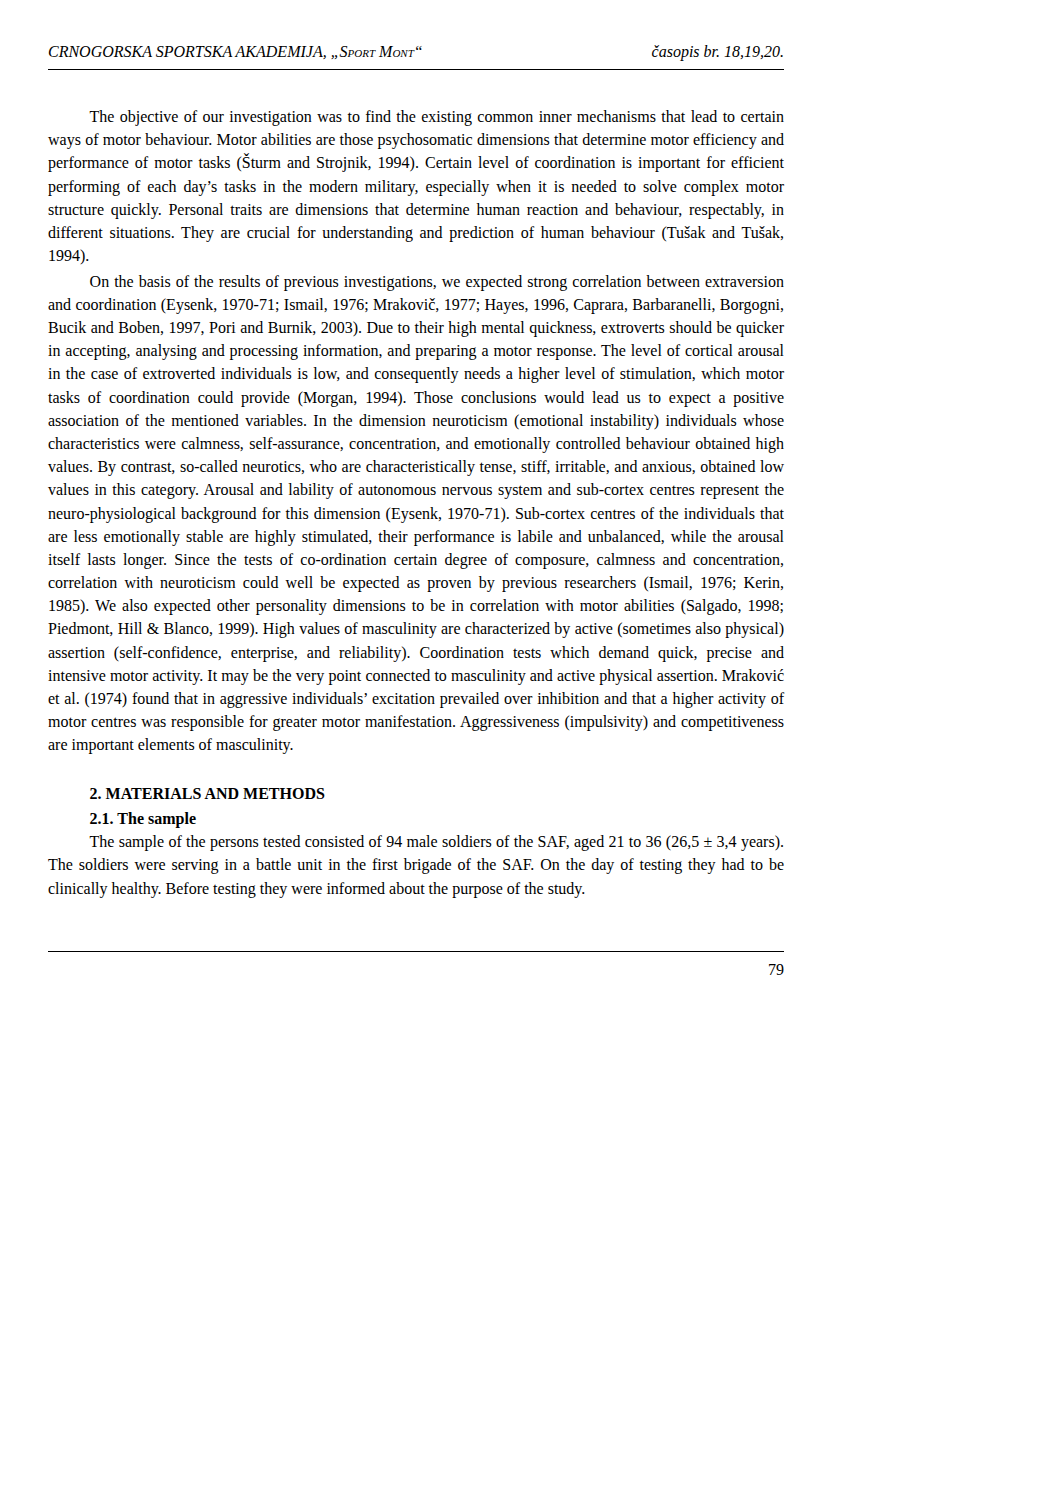CRNOGORSKA SPORTSKA AKADEMIJA, „Sport Mont“ časopis br. 18,19,20.
The objective of our investigation was to find the existing common inner mechanisms that lead to certain ways of motor behaviour. Motor abilities are those psychosomatic dimensions that determine motor efficiency and performance of motor tasks (Šturm and Strojnik, 1994). Certain level of coordination is important for efficient performing of each day’s tasks in the modern military, especially when it is needed to solve complex motor structure quickly. Personal traits are dimensions that determine human reaction and behaviour, respectably, in different situations. They are crucial for understanding and prediction of human behaviour (Tušak and Tušak, 1994).
On the basis of the results of previous investigations, we expected strong correlation between extraversion and coordination (Eysenk, 1970-71; Ismail, 1976; Mrakovič, 1977; Hayes, 1996, Caprara, Barbaranelli, Borgogni, Bucik and Boben, 1997, Pori and Burnik, 2003). Due to their high mental quickness, extroverts should be quicker in accepting, analysing and processing information, and preparing a motor response. The level of cortical arousal in the case of extroverted individuals is low, and consequently needs a higher level of stimulation, which motor tasks of coordination could provide (Morgan, 1994). Those conclusions would lead us to expect a positive association of the mentioned variables. In the dimension neuroticism (emotional instability) individuals whose characteristics were calmness, self-assurance, concentration, and emotionally controlled behaviour obtained high values. By contrast, so-called neurotics, who are characteristically tense, stiff, irritable, and anxious, obtained low values in this category. Arousal and lability of autonomous nervous system and sub-cortex centres represent the neuro-physiological background for this dimension (Eysenk, 1970-71). Sub-cortex centres of the individuals that are less emotionally stable are highly stimulated, their performance is labile and unbalanced, while the arousal itself lasts longer. Since the tests of co-ordination certain degree of composure, calmness and concentration, correlation with neuroticism could well be expected as proven by previous researchers (Ismail, 1976; Kerin, 1985). We also expected other personality dimensions to be in correlation with motor abilities (Salgado, 1998; Piedmont, Hill & Blanco, 1999). High values of masculinity are characterized by active (sometimes also physical) assertion (self-confidence, enterprise, and reliability). Coordination tests which demand quick, precise and intensive motor activity. It may be the very point connected to masculinity and active physical assertion. Mraković et al. (1974) found that in aggressive individuals’ excitation prevailed over inhibition and that a higher activity of motor centres was responsible for greater motor manifestation. Aggressiveness (impulsivity) and competitiveness are important elements of masculinity.
2. MATERIALS AND METHODS
2.1. The sample
The sample of the persons tested consisted of 94 male soldiers of the SAF, aged 21 to 36 (26,5 ± 3,4 years). The soldiers were serving in a battle unit in the first brigade of the SAF. On the day of testing they had to be clinically healthy. Before testing they were informed about the purpose of the study.
79